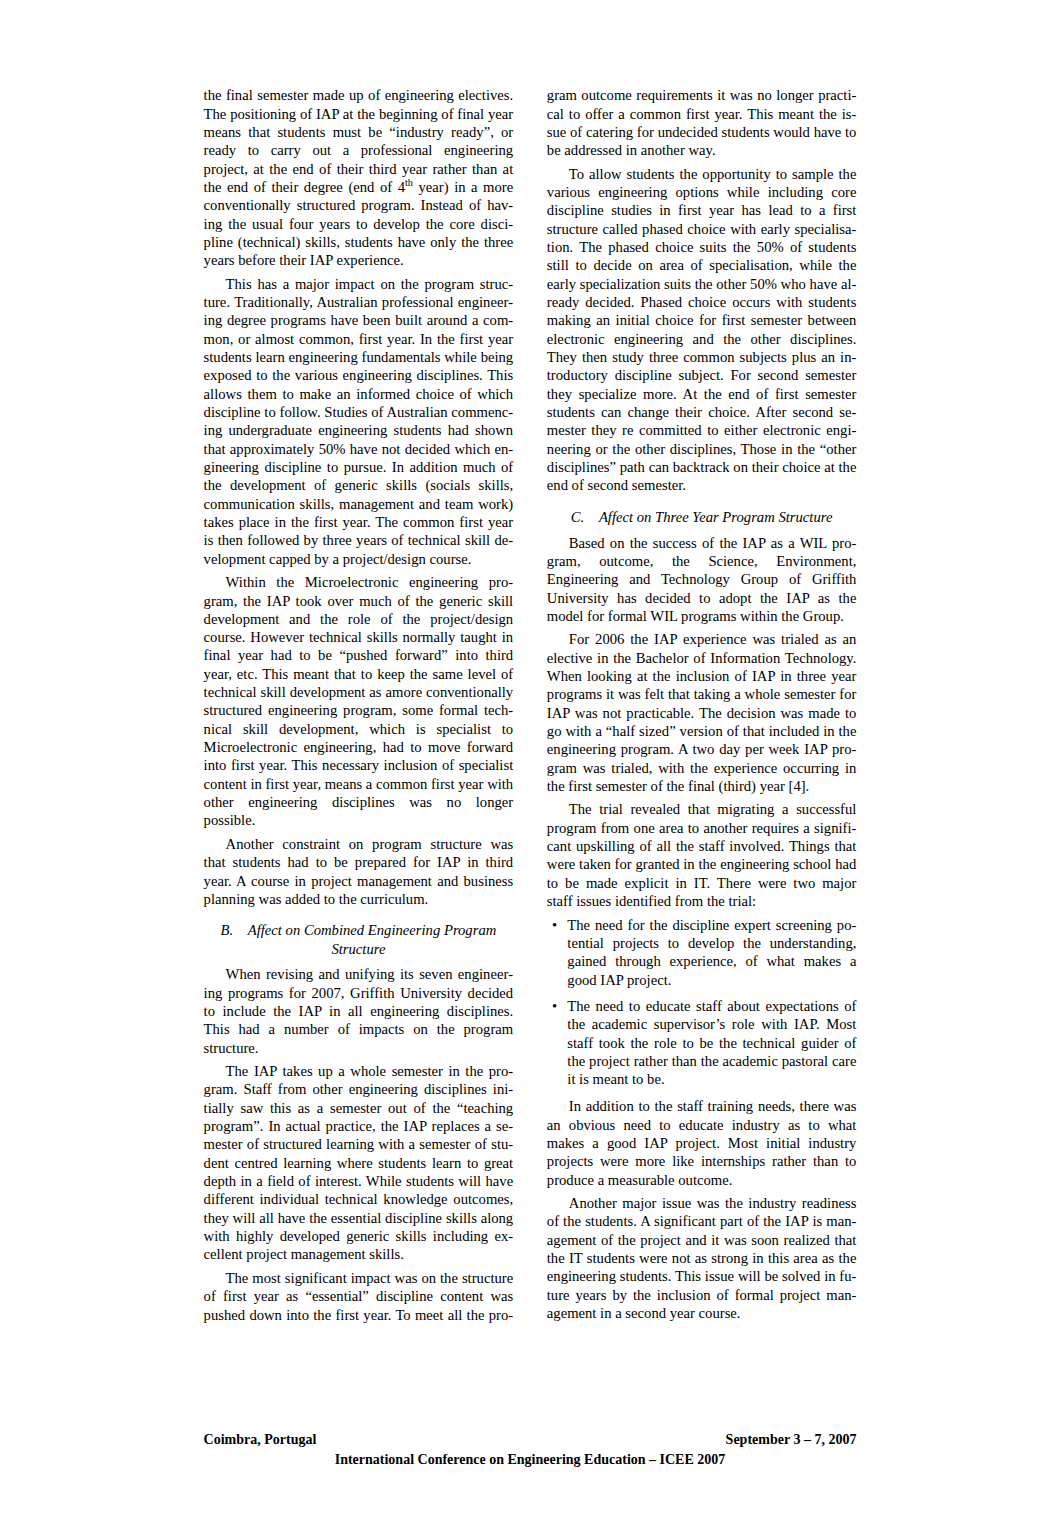the final semester made up of engineering electives. The positioning of IAP at the beginning of final year means that students must be “industry ready”, or ready to carry out a professional engineering project, at the end of their third year rather than at the end of their degree (end of 4th year) in a more conventionally structured program. Instead of having the usual four years to develop the core discipline (technical) skills, students have only the three years before their IAP experience.
This has a major impact on the program structure. Traditionally, Australian professional engineering degree programs have been built around a common, or almost common, first year. In the first year students learn engineering fundamentals while being exposed to the various engineering disciplines. This allows them to make an informed choice of which discipline to follow. Studies of Australian commencing undergraduate engineering students had shown that approximately 50% have not decided which engineering discipline to pursue. In addition much of the development of generic skills (socials skills, communication skills, management and team work) takes place in the first year. The common first year is then followed by three years of technical skill development capped by a project/design course.
Within the Microelectronic engineering program, the IAP took over much of the generic skill development and the role of the project/design course. However technical skills normally taught in final year had to be “pushed forward” into third year, etc. This meant that to keep the same level of technical skill development as amore conventionally structured engineering program, some formal technical skill development, which is specialist to Microelectronic engineering, had to move forward into first year. This necessary inclusion of specialist content in first year, means a common first year with other engineering disciplines was no longer possible.
Another constraint on program structure was that students had to be prepared for IAP in third year. A course in project management and business planning was added to the curriculum.
B. Affect on Combined Engineering Program Structure
When revising and unifying its seven engineering programs for 2007, Griffith University decided to include the IAP in all engineering disciplines. This had a number of impacts on the program structure.
The IAP takes up a whole semester in the program. Staff from other engineering disciplines initially saw this as a semester out of the “teaching program”. In actual practice, the IAP replaces a semester of structured learning with a semester of student centred learning where students learn to great depth in a field of interest. While students will have different individual technical knowledge outcomes, they will all have the essential discipline skills along with highly developed generic skills including excellent project management skills.
The most significant impact was on the structure of first year as “essential” discipline content was pushed down into the first year. To meet all the program outcome requirements it was no longer practical to offer a common first year. This meant the issue of catering for undecided students would have to be addressed in another way.
To allow students the opportunity to sample the various engineering options while including core discipline studies in first year has lead to a first structure called phased choice with early specialisation. The phased choice suits the 50% of students still to decide on area of specialisation, while the early specialization suits the other 50% who have already decided. Phased choice occurs with students making an initial choice for first semester between electronic engineering and the other disciplines. They then study three common subjects plus an introductory discipline subject. For second semester they specialize more. At the end of first semester students can change their choice. After second semester they re committed to either electronic engineering or the other disciplines, Those in the “other disciplines” path can backtrack on their choice at the end of second semester.
C. Affect on Three Year Program Structure
Based on the success of the IAP as a WIL program, outcome, the Science, Environment, Engineering and Technology Group of Griffith University has decided to adopt the IAP as the model for formal WIL programs within the Group.
For 2006 the IAP experience was trialed as an elective in the Bachelor of Information Technology. When looking at the inclusion of IAP in three year programs it was felt that taking a whole semester for IAP was not practicable. The decision was made to go with a “half sized” version of that included in the engineering program. A two day per week IAP program was trialed, with the experience occurring in the first semester of the final (third) year [4].
The trial revealed that migrating a successful program from one area to another requires a significant upskilling of all the staff involved. Things that were taken for granted in the engineering school had to be made explicit in IT. There were two major staff issues identified from the trial:
The need for the discipline expert screening potential projects to develop the understanding, gained through experience, of what makes a good IAP project.
The need to educate staff about expectations of the academic supervisor’s role with IAP. Most staff took the role to be the technical guider of the project rather than the academic pastoral care it is meant to be.
In addition to the staff training needs, there was an obvious need to educate industry as to what makes a good IAP project. Most initial industry projects were more like internships rather than to produce a measurable outcome.
Another major issue was the industry readiness of the students. A significant part of the IAP is management of the project and it was soon realized that the IT students were not as strong in this area as the engineering students. This issue will be solved in future years by the inclusion of formal project management in a second year course.
Coimbra, Portugal September 3 – 7, 2007
International Conference on Engineering Education – ICEE 2007